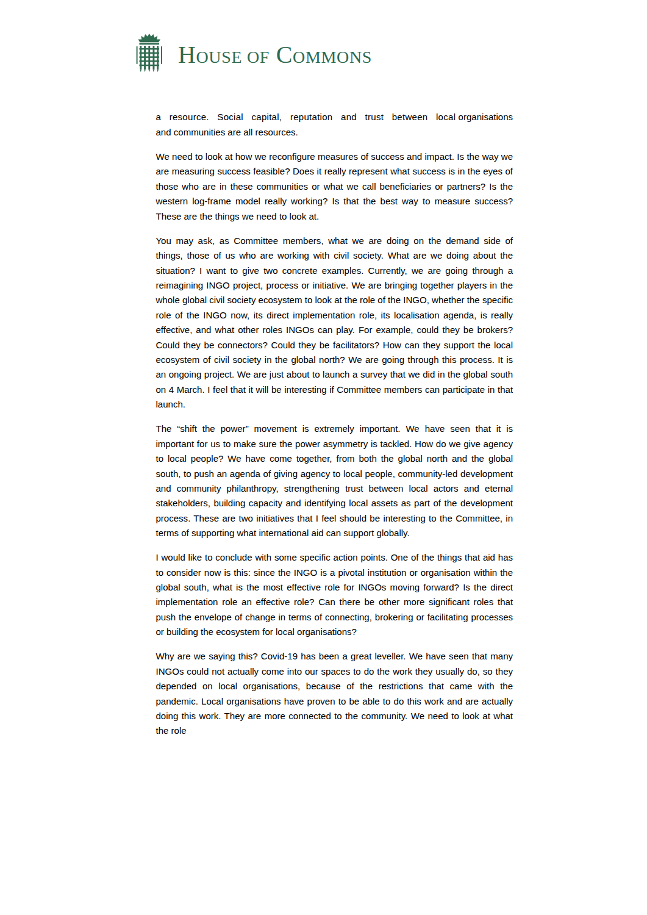HOUSE OF COMMONS
a resource. Social capital, reputation and trust between local organisations and communities are all resources.
We need to look at how we reconfigure measures of success and impact. Is the way we are measuring success feasible? Does it really represent what success is in the eyes of those who are in these communities or what we call beneficiaries or partners? Is the western log-frame model really working? Is that the best way to measure success? These are the things we need to look at.
You may ask, as Committee members, what we are doing on the demand side of things, those of us who are working with civil society. What are we doing about the situation? I want to give two concrete examples. Currently, we are going through a reimagining INGO project, process or initiative. We are bringing together players in the whole global civil society ecosystem to look at the role of the INGO, whether the specific role of the INGO now, its direct implementation role, its localisation agenda, is really effective, and what other roles INGOs can play. For example, could they be brokers? Could they be connectors? Could they be facilitators? How can they support the local ecosystem of civil society in the global north? We are going through this process. It is an ongoing project. We are just about to launch a survey that we did in the global south on 4 March. I feel that it will be interesting if Committee members can participate in that launch.
The “shift the power” movement is extremely important. We have seen that it is important for us to make sure the power asymmetry is tackled. How do we give agency to local people? We have come together, from both the global north and the global south, to push an agenda of giving agency to local people, community-led development and community philanthropy, strengthening trust between local actors and eternal stakeholders, building capacity and identifying local assets as part of the development process. These are two initiatives that I feel should be interesting to the Committee, in terms of supporting what international aid can support globally.
I would like to conclude with some specific action points. One of the things that aid has to consider now is this: since the INGO is a pivotal institution or organisation within the global south, what is the most effective role for INGOs moving forward? Is the direct implementation role an effective role? Can there be other more significant roles that push the envelope of change in terms of connecting, brokering or facilitating processes or building the ecosystem for local organisations?
Why are we saying this? Covid-19 has been a great leveller. We have seen that many INGOs could not actually come into our spaces to do the work they usually do, so they depended on local organisations, because of the restrictions that came with the pandemic. Local organisations have proven to be able to do this work and are actually doing this work. They are more connected to the community. We need to look at what the role